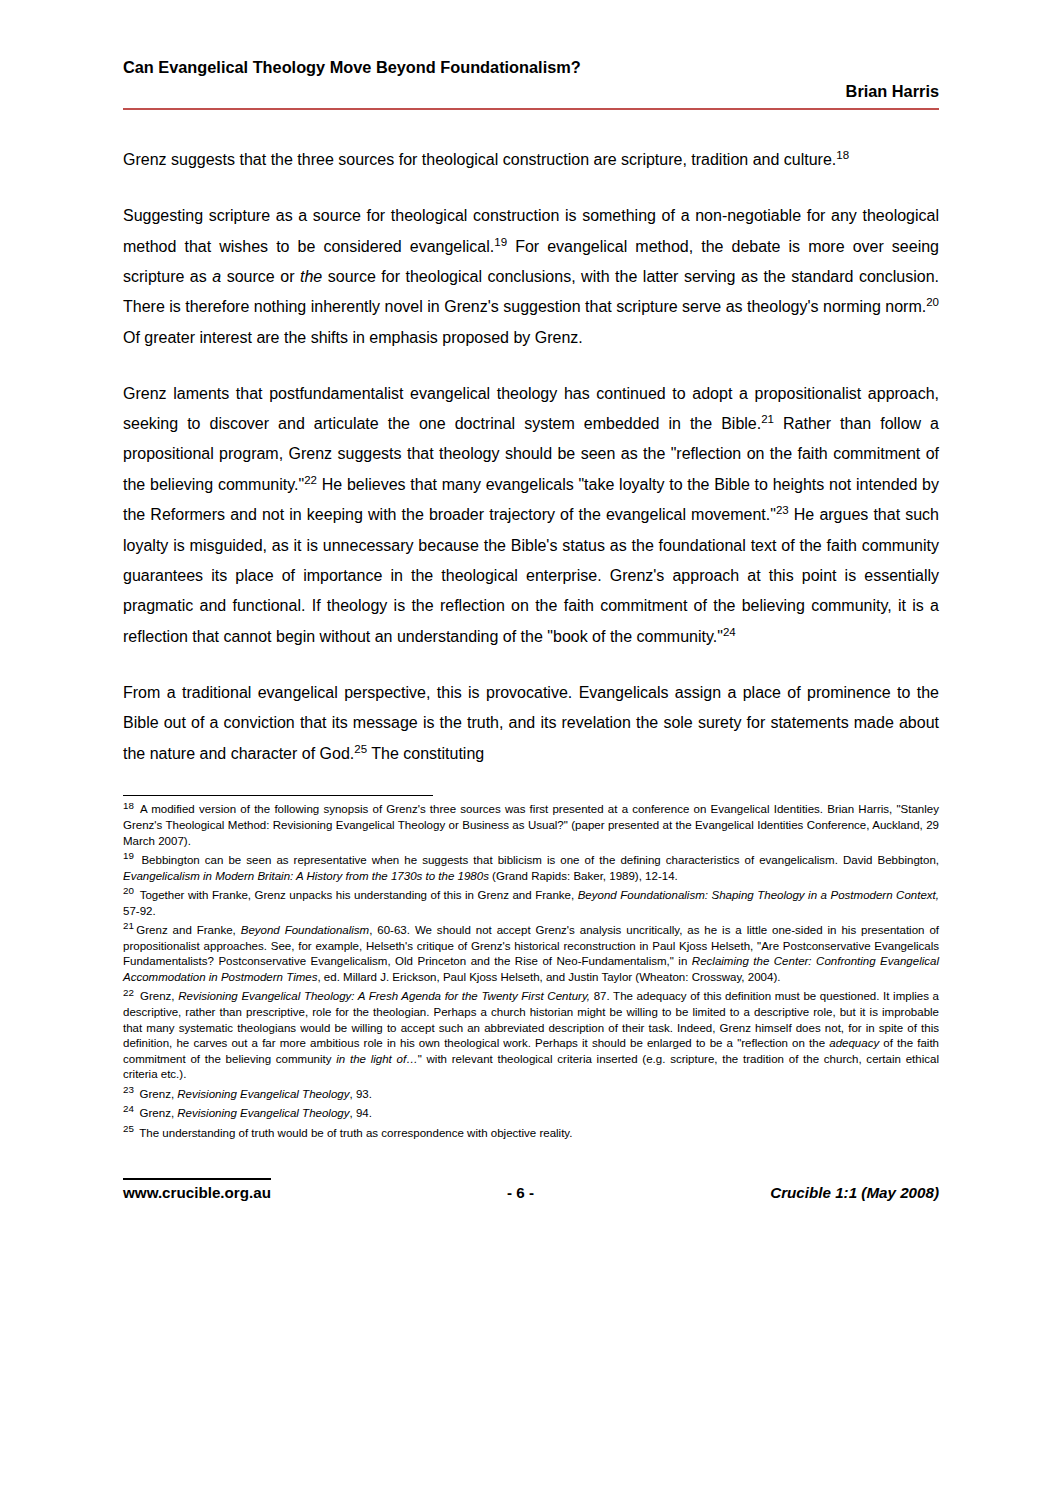Can Evangelical Theology Move Beyond Foundationalism?
Brian Harris
Grenz suggests that the three sources for theological construction are scripture, tradition and culture.18
Suggesting scripture as a source for theological construction is something of a non-negotiable for any theological method that wishes to be considered evangelical.19 For evangelical method, the debate is more over seeing scripture as a source or the source for theological conclusions, with the latter serving as the standard conclusion. There is therefore nothing inherently novel in Grenz's suggestion that scripture serve as theology's norming norm.20 Of greater interest are the shifts in emphasis proposed by Grenz.
Grenz laments that postfundamentalist evangelical theology has continued to adopt a propositionalist approach, seeking to discover and articulate the one doctrinal system embedded in the Bible.21 Rather than follow a propositional program, Grenz suggests that theology should be seen as the "reflection on the faith commitment of the believing community."22 He believes that many evangelicals "take loyalty to the Bible to heights not intended by the Reformers and not in keeping with the broader trajectory of the evangelical movement."23 He argues that such loyalty is misguided, as it is unnecessary because the Bible's status as the foundational text of the faith community guarantees its place of importance in the theological enterprise. Grenz's approach at this point is essentially pragmatic and functional. If theology is the reflection on the faith commitment of the believing community, it is a reflection that cannot begin without an understanding of the "book of the community."24
From a traditional evangelical perspective, this is provocative. Evangelicals assign a place of prominence to the Bible out of a conviction that its message is the truth, and its revelation the sole surety for statements made about the nature and character of God.25 The constituting
18 A modified version of the following synopsis of Grenz's three sources was first presented at a conference on Evangelical Identities. Brian Harris, "Stanley Grenz's Theological Method: Revisioning Evangelical Theology or Business as Usual?" (paper presented at the Evangelical Identities Conference, Auckland, 29 March 2007).
19 Bebbington can be seen as representative when he suggests that biblicism is one of the defining characteristics of evangelicalism. David Bebbington, Evangelicalism in Modern Britain: A History from the 1730s to the 1980s (Grand Rapids: Baker, 1989), 12-14.
20 Together with Franke, Grenz unpacks his understanding of this in Grenz and Franke, Beyond Foundationalism: Shaping Theology in a Postmodern Context, 57-92.
21Grenz and Franke, Beyond Foundationalism, 60-63. We should not accept Grenz's analysis uncritically, as he is a little one-sided in his presentation of propositionalist approaches. See, for example, Helseth's critique of Grenz's historical reconstruction in Paul Kjoss Helseth, "Are Postconservative Evangelicals Fundamentalists? Postconservative Evangelicalism, Old Princeton and the Rise of Neo-Fundamentalism," in Reclaiming the Center: Confronting Evangelical Accommodation in Postmodern Times, ed. Millard J. Erickson, Paul Kjoss Helseth, and Justin Taylor (Wheaton: Crossway, 2004).
22 Grenz, Revisioning Evangelical Theology: A Fresh Agenda for the Twenty First Century, 87. The adequacy of this definition must be questioned. It implies a descriptive, rather than prescriptive, role for the theologian. Perhaps a church historian might be willing to be limited to a descriptive role, but it is improbable that many systematic theologians would be willing to accept such an abbreviated description of their task. Indeed, Grenz himself does not, for in spite of this definition, he carves out a far more ambitious role in his own theological work. Perhaps it should be enlarged to be a "reflection on the adequacy of the faith commitment of the believing community in the light of…" with relevant theological criteria inserted (e.g. scripture, the tradition of the church, certain ethical criteria etc.).
23 Grenz, Revisioning Evangelical Theology, 93.
24 Grenz, Revisioning Evangelical Theology, 94.
25 The understanding of truth would be of truth as correspondence with objective reality.
www.crucible.org.au
- 6 -
Crucible 1:1 (May 2008)